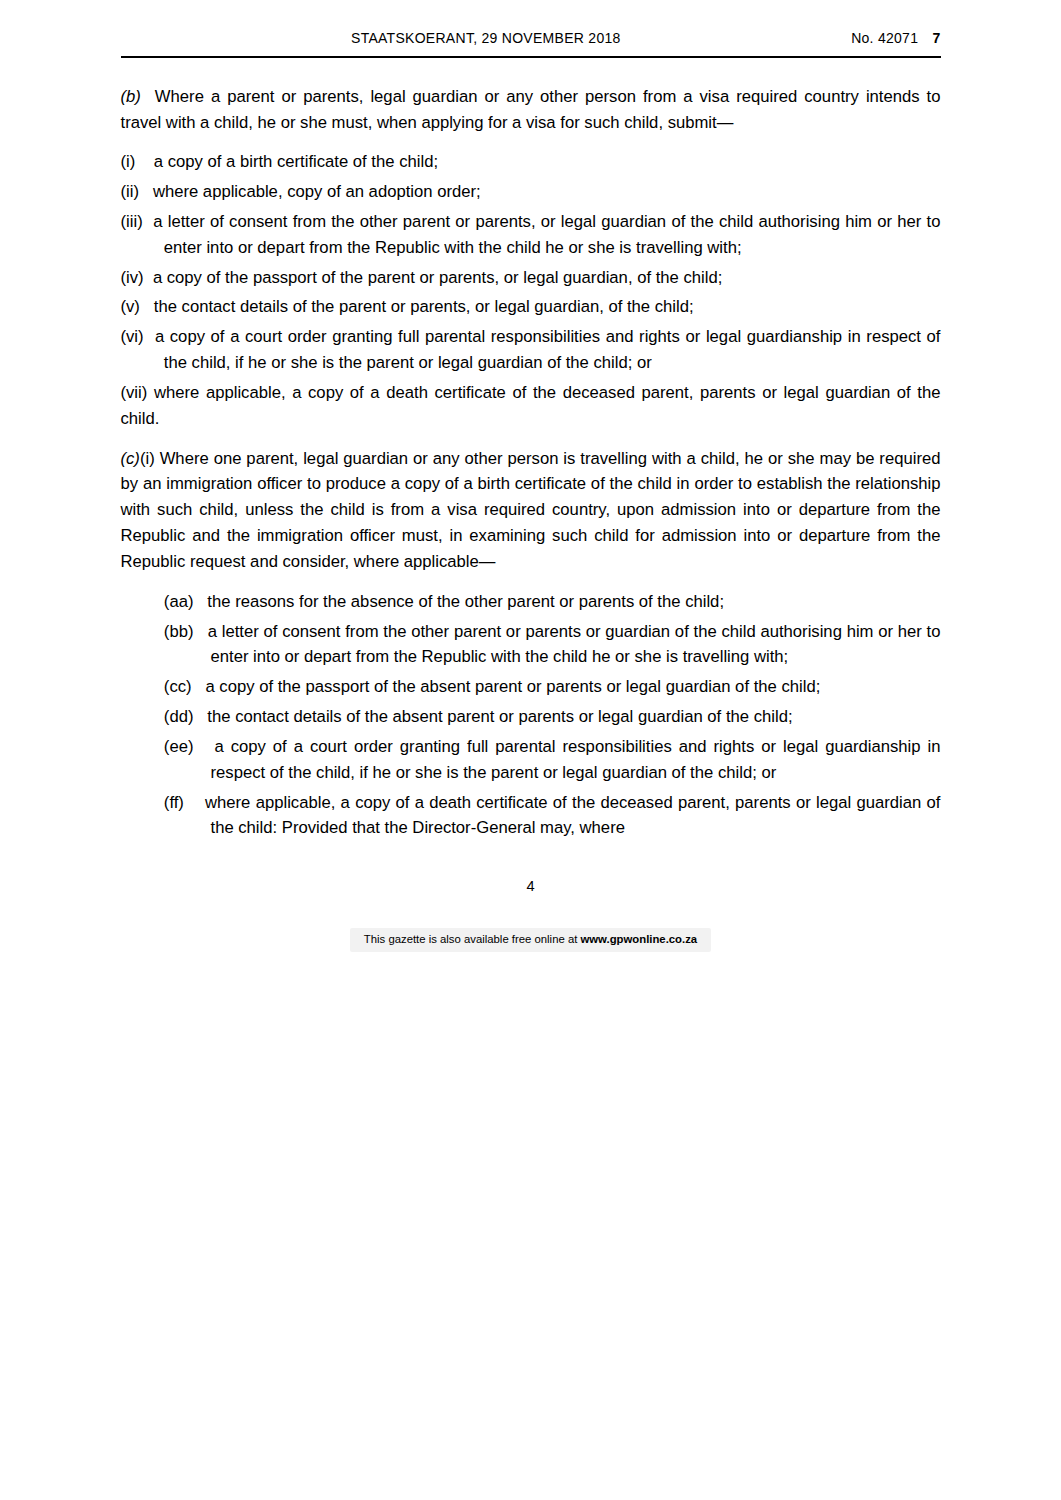Staatskoerant, 29 November 2018
No. 42071 7
(b) Where a parent or parents, legal guardian or any other person from a visa required country intends to travel with a child, he or she must, when applying for a visa for such child, submit—
(i) a copy of a birth certificate of the child;
(ii) where applicable, copy of an adoption order;
(iii) a letter of consent from the other parent or parents, or legal guardian of the child authorising him or her to enter into or depart from the Republic with the child he or she is travelling with;
(iv) a copy of the passport of the parent or parents, or legal guardian, of the child;
(v) the contact details of the parent or parents, or legal guardian, of the child;
(vi) a copy of a court order granting full parental responsibilities and rights or legal guardianship in respect of the child, if he or she is the parent or legal guardian of the child; or
(vii) where applicable, a copy of a death certificate of the deceased parent, parents or legal guardian of the child.
(c)(i) Where one parent, legal guardian or any other person is travelling with a child, he or she may be required by an immigration officer to produce a copy of a birth certificate of the child in order to establish the relationship with such child, unless the child is from a visa required country, upon admission into or departure from the Republic and the immigration officer must, in examining such child for admission into or departure from the Republic request and consider, where applicable—
(aa) the reasons for the absence of the other parent or parents of the child;
(bb) a letter of consent from the other parent or parents or guardian of the child authorising him or her to enter into or depart from the Republic with the child he or she is travelling with;
(cc) a copy of the passport of the absent parent or parents or legal guardian of the child;
(dd) the contact details of the absent parent or parents or legal guardian of the child;
(ee) a copy of a court order granting full parental responsibilities and rights or legal guardianship in respect of the child, if he or she is the parent or legal guardian of the child; or
(ff) where applicable, a copy of a death certificate of the deceased parent, parents or legal guardian of the child: Provided that the Director-General may, where
4
This gazette is also available free online at www.gpwonline.co.za